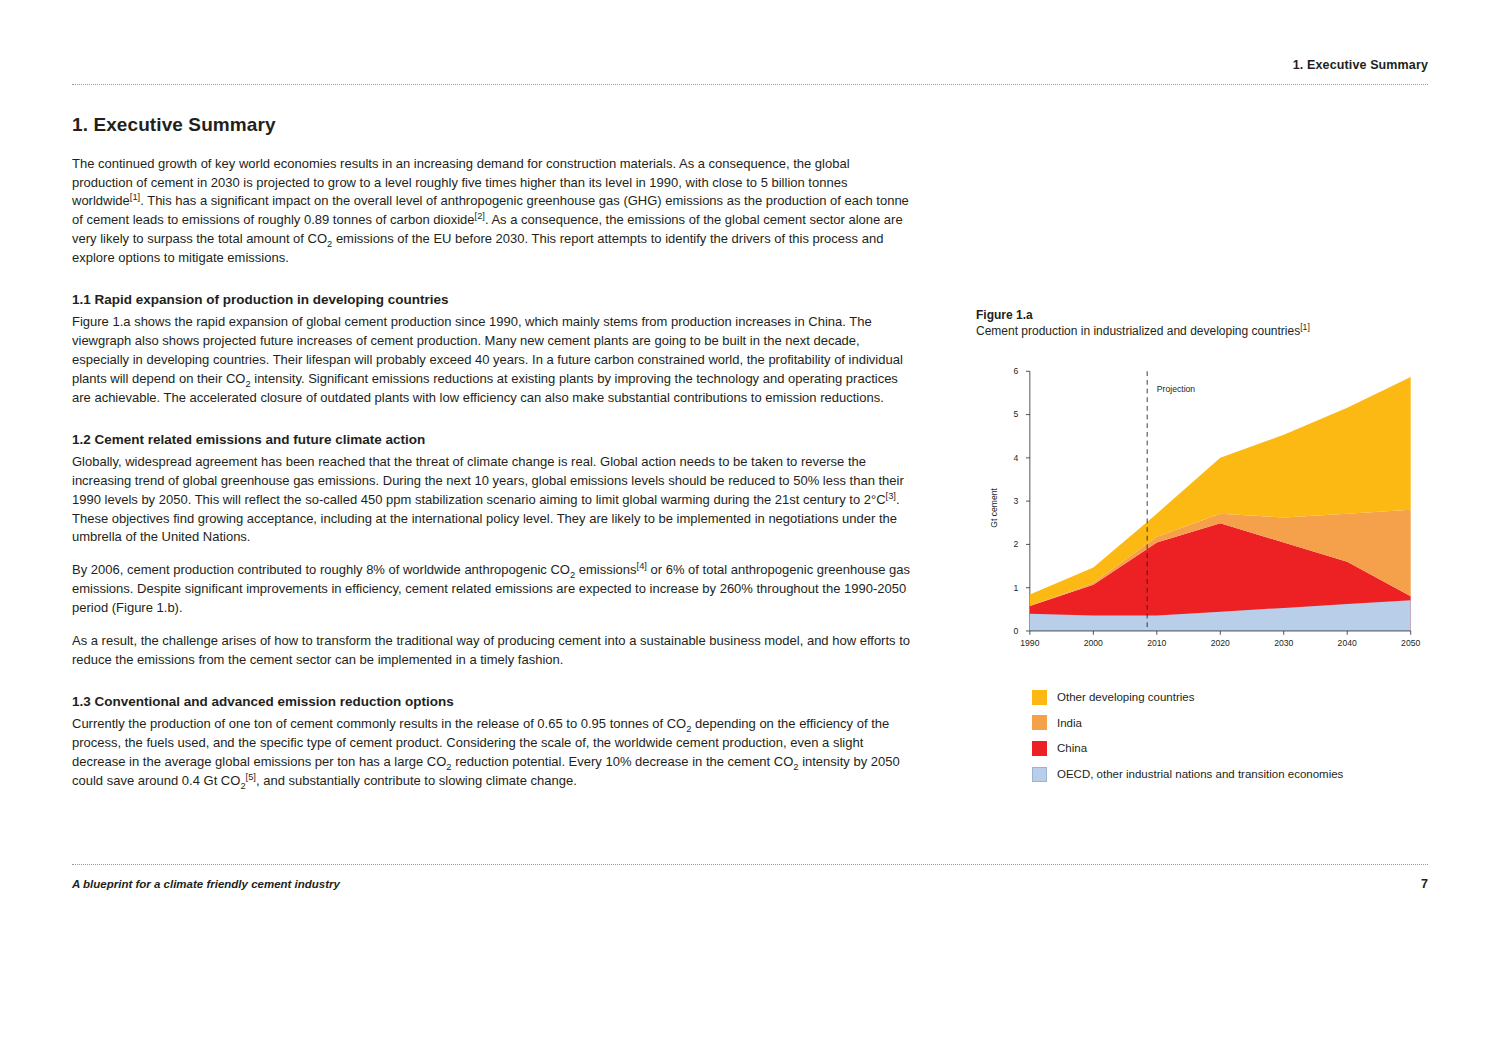1. Executive Summary
1. Executive Summary
The continued growth of key world economies results in an increasing demand for construction materials. As a consequence, the global production of cement in 2030 is projected to grow to a level roughly five times higher than its level in 1990, with close to 5 billion tonnes worldwide[1]. This has a significant impact on the overall level of anthropogenic greenhouse gas (GHG) emissions as the production of each tonne of cement leads to emissions of roughly 0.89 tonnes of carbon dioxide[2]. As a consequence, the emissions of the global cement sector alone are very likely to surpass the total amount of CO2 emissions of the EU before 2030. This report attempts to identify the drivers of this process and explore options to mitigate emissions.
1.1 Rapid expansion of production in developing countries
Figure 1.a shows the rapid expansion of global cement production since 1990, which mainly stems from production increases in China. The viewgraph also shows projected future increases of cement production. Many new cement plants are going to be built in the next decade, especially in developing countries. Their lifespan will probably exceed 40 years. In a future carbon constrained world, the profitability of individual plants will depend on their CO2 intensity. Significant emissions reductions at existing plants by improving the technology and operating practices are achievable. The accelerated closure of outdated plants with low efficiency can also make substantial contributions to emission reductions.
1.2 Cement related emissions and future climate action
Globally, widespread agreement has been reached that the threat of climate change is real. Global action needs to be taken to reverse the increasing trend of global greenhouse gas emissions. During the next 10 years, global emissions levels should be reduced to 50% less than their 1990 levels by 2050. This will reflect the so-called 450 ppm stabilization scenario aiming to limit global warming during the 21st century to 2°C[3]. These objectives find growing acceptance, including at the international policy level. They are likely to be implemented in negotiations under the umbrella of the United Nations.
By 2006, cement production contributed to roughly 8% of worldwide anthropogenic CO2 emissions[4] or 6% of total anthropogenic greenhouse gas emissions. Despite significant improvements in efficiency, cement related emissions are expected to increase by 260% throughout the 1990-2050 period (Figure 1.b).
As a result, the challenge arises of how to transform the traditional way of producing cement into a sustainable business model, and how efforts to reduce the emissions from the cement sector can be implemented in a timely fashion.
1.3 Conventional and advanced emission reduction options
Currently the production of one ton of cement commonly results in the release of 0.65 to 0.95 tonnes of CO2 depending on the efficiency of the process, the fuels used, and the specific type of cement product. Considering the scale of, the worldwide cement production, even a slight decrease in the average global emissions per ton has a large CO2 reduction potential. Every 10% decrease in the cement CO2 intensity by 2050 could save around 0.4 Gt CO2[5], and substantially contribute to slowing climate change.
Figure 1.a Cement production in industrialized and developing countries[1]
6 5 4 3 2 1 0 Gt cement Projection 1990 2000 2010 2020 2030 2040 2050
Other developing countries
India
China
OECD, other industrial nations and transition economies
A blueprint for a climate friendly cement industry
7